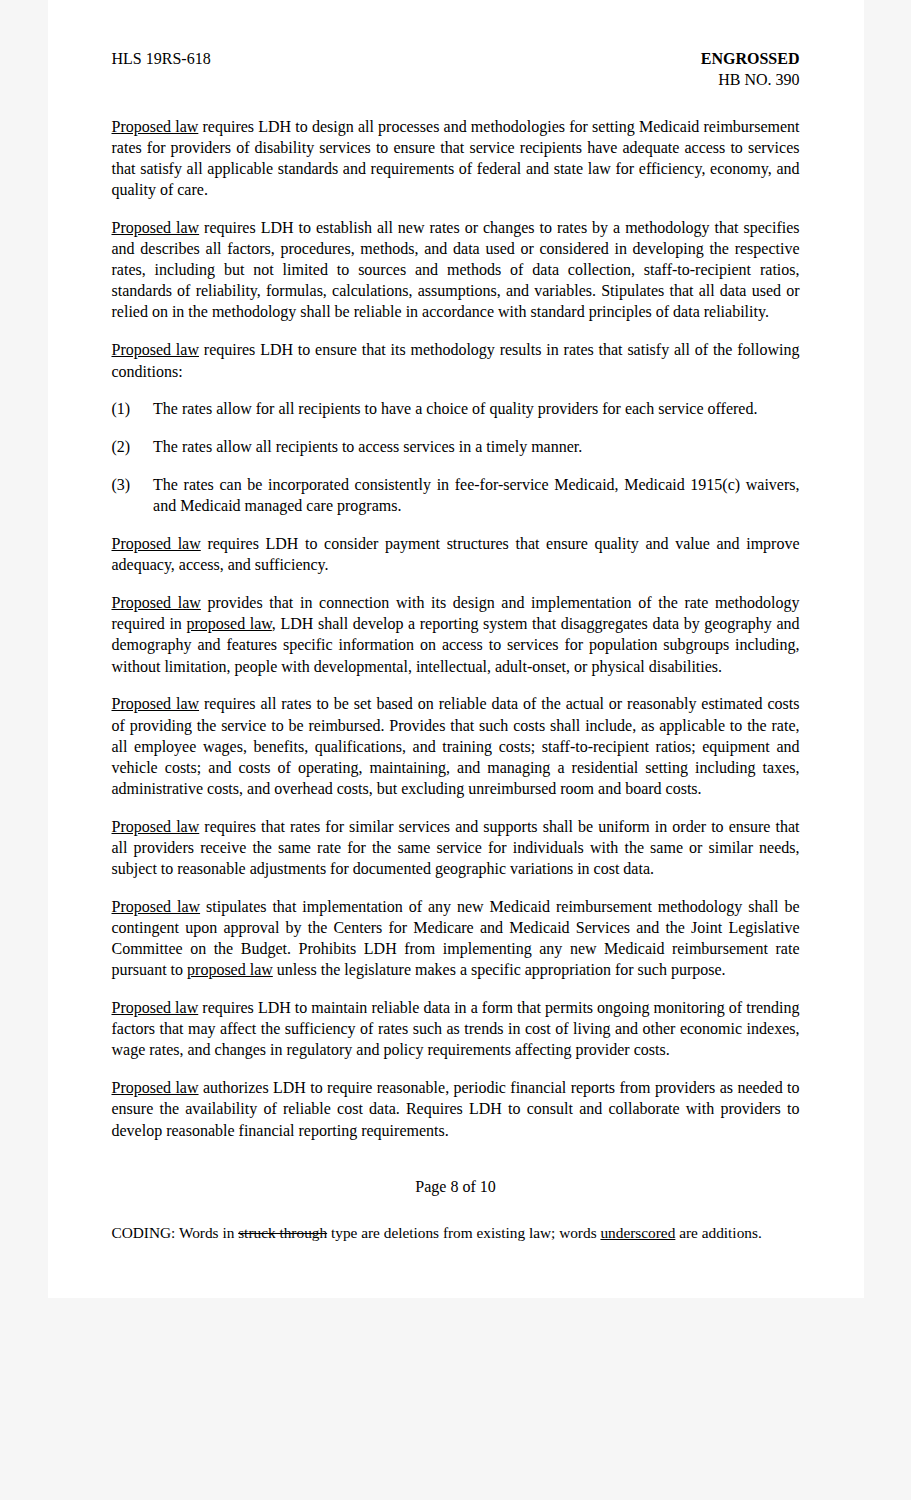HLS 19RS-618
ENGROSSED
HB NO. 390
Proposed law requires LDH to design all processes and methodologies for setting Medicaid reimbursement rates for providers of disability services to ensure that service recipients have adequate access to services that satisfy all applicable standards and requirements of federal and state law for efficiency, economy, and quality of care.
Proposed law requires LDH to establish all new rates or changes to rates by a methodology that specifies and describes all factors, procedures, methods, and data used or considered in developing the respective rates, including but not limited to sources and methods of data collection, staff-to-recipient ratios, standards of reliability, formulas, calculations, assumptions, and variables. Stipulates that all data used or relied on in the methodology shall be reliable in accordance with standard principles of data reliability.
Proposed law requires LDH to ensure that its methodology results in rates that satisfy all of the following conditions:
(1) The rates allow for all recipients to have a choice of quality providers for each service offered.
(2) The rates allow all recipients to access services in a timely manner.
(3) The rates can be incorporated consistently in fee-for-service Medicaid, Medicaid 1915(c) waivers, and Medicaid managed care programs.
Proposed law requires LDH to consider payment structures that ensure quality and value and improve adequacy, access, and sufficiency.
Proposed law provides that in connection with its design and implementation of the rate methodology required in proposed law, LDH shall develop a reporting system that disaggregates data by geography and demography and features specific information on access to services for population subgroups including, without limitation, people with developmental, intellectual, adult-onset, or physical disabilities.
Proposed law requires all rates to be set based on reliable data of the actual or reasonably estimated costs of providing the service to be reimbursed. Provides that such costs shall include, as applicable to the rate, all employee wages, benefits, qualifications, and training costs; staff-to-recipient ratios; equipment and vehicle costs; and costs of operating, maintaining, and managing a residential setting including taxes, administrative costs, and overhead costs, but excluding unreimbursed room and board costs.
Proposed law requires that rates for similar services and supports shall be uniform in order to ensure that all providers receive the same rate for the same service for individuals with the same or similar needs, subject to reasonable adjustments for documented geographic variations in cost data.
Proposed law stipulates that implementation of any new Medicaid reimbursement methodology shall be contingent upon approval by the Centers for Medicare and Medicaid Services and the Joint Legislative Committee on the Budget. Prohibits LDH from implementing any new Medicaid reimbursement rate pursuant to proposed law unless the legislature makes a specific appropriation for such purpose.
Proposed law requires LDH to maintain reliable data in a form that permits ongoing monitoring of trending factors that may affect the sufficiency of rates such as trends in cost of living and other economic indexes, wage rates, and changes in regulatory and policy requirements affecting provider costs.
Proposed law authorizes LDH to require reasonable, periodic financial reports from providers as needed to ensure the availability of reliable cost data. Requires LDH to consult and collaborate with providers to develop reasonable financial reporting requirements.
Page 8 of 10
CODING: Words in struck through type are deletions from existing law; words underscored are additions.